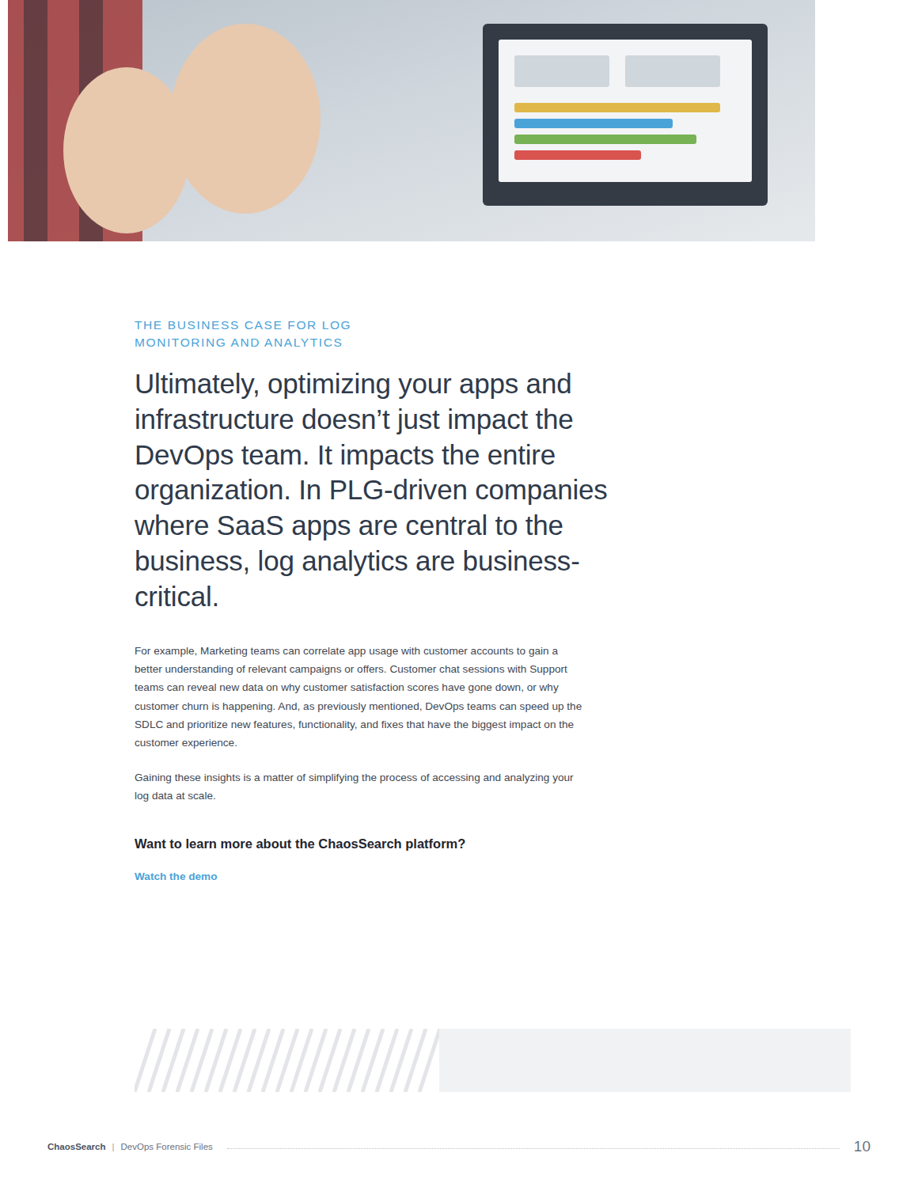The Business Case for Log
Monitoring and Analytics
Ultimately, optimizing your apps and infrastructure doesn’t just impact the DevOps team. It impacts the entire organization. In PLG-driven companies where SaaS apps are central to the business, log analytics are business-critical.
For example, Marketing teams can correlate app usage with customer accounts to gain a better understanding of relevant campaigns or offers. Customer chat sessions with Support teams can reveal new data on why customer satisfaction scores have gone down, or why customer churn is happening. And, as previously mentioned, DevOps teams can speed up the SDLC and prioritize new features, functionality, and fixes that have the biggest impact on the customer experience.
Gaining these insights is a matter of simplifying the process of accessing and analyzing your log data at scale.
Want to learn more about the ChaosSearch platform?
Watch the demo
ChaosSearch | DevOps Forensic Files 10